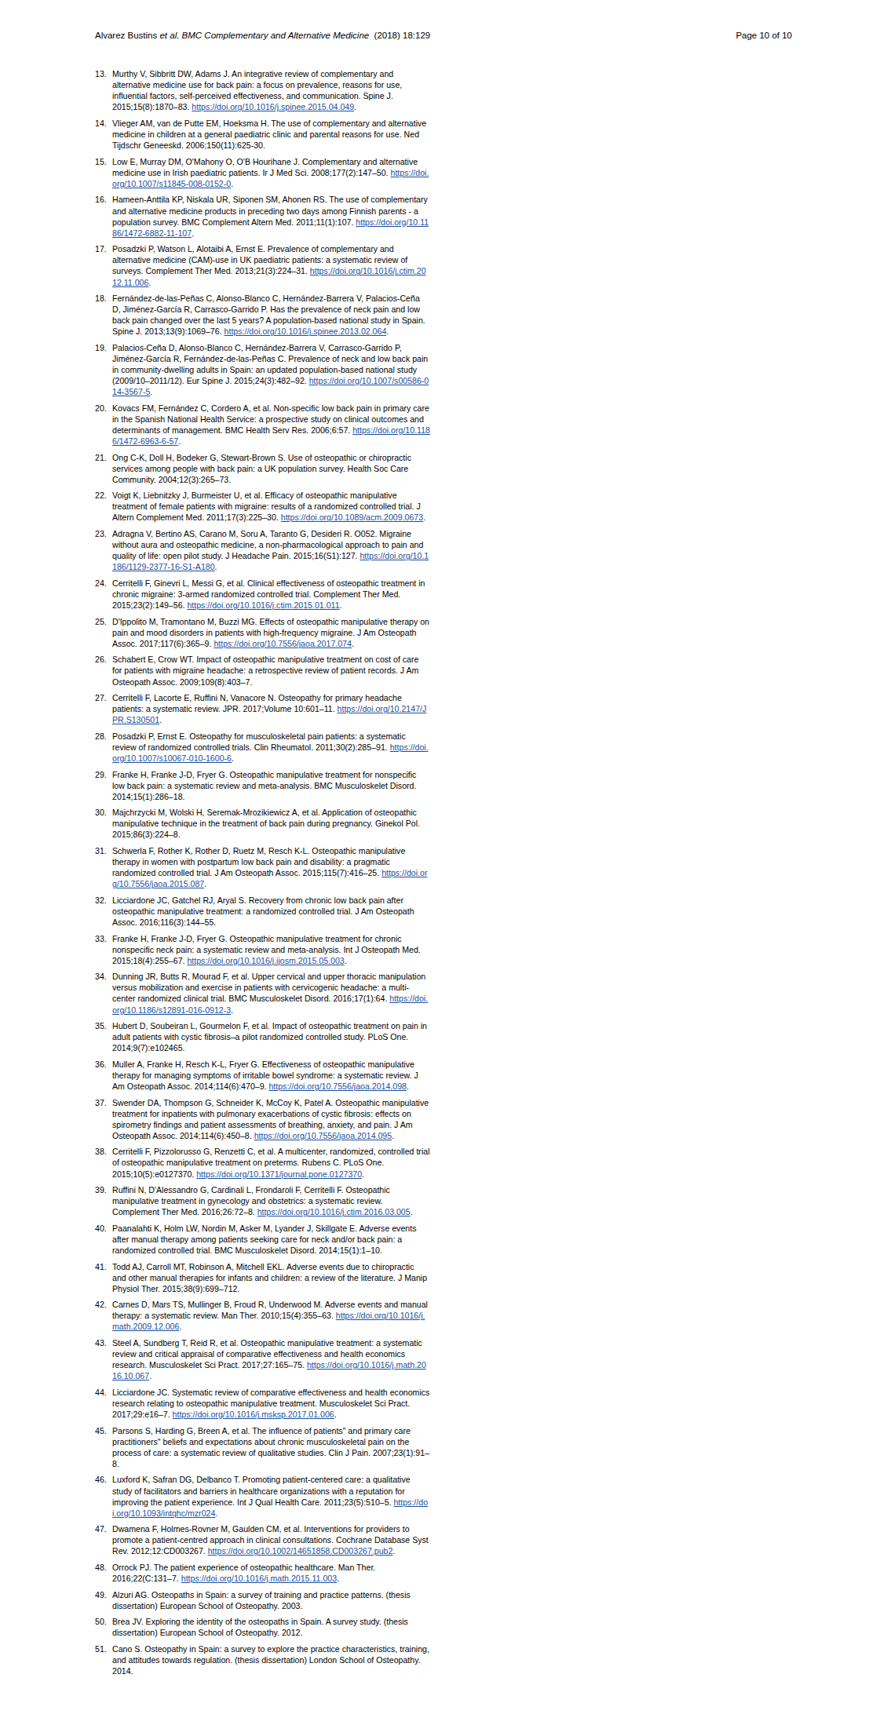Alvarez Bustins et al. BMC Complementary and Alternative Medicine (2018) 18:129
Page 10 of 10
Murthy V, Sibbritt DW, Adams J. An integrative review of complementary and alternative medicine use for back pain: a focus on prevalence, reasons for use, influential factors, self-perceived effectiveness, and communication. Spine J. 2015;15(8):1870–83. https://doi.org/10.1016/j.spinee.2015.04.049.
Vlieger AM, van de Putte EM, Hoeksma H. The use of complementary and alternative medicine in children at a general paediatric clinic and parental reasons for use. Ned Tijdschr Geneeskd. 2006;150(11):625-30.
Low E, Murray DM, O'Mahony O, O'B Hourihane J. Complementary and alternative medicine use in Irish paediatric patients. Ir J Med Sci. 2008;177(2):147–50. https://doi.org/10.1007/s11845-008-0152-0.
Hameen-Anttila KP, Niskala UR, Siponen SM, Ahonen RS. The use of complementary and alternative medicine products in preceding two days among Finnish parents - a population survey. BMC Complement Altern Med. 2011;11(1):107. https://doi.org/10.1186/1472-6882-11-107.
Posadzki P, Watson L, Alotaibi A, Ernst E. Prevalence of complementary and alternative medicine (CAM)-use in UK paediatric patients: a systematic review of surveys. Complement Ther Med. 2013;21(3):224–31. https://doi.org/10.1016/j.ctim.2012.11.006.
Fernández-de-las-Peñas C, Alonso-Blanco C, Hernández-Barrera V, Palacios-Ceña D, Jiménez-García R, Carrasco-Garrido P. Has the prevalence of neck pain and low back pain changed over the last 5 years? A population-based national study in Spain. Spine J. 2013;13(9):1069–76. https://doi.org/10.1016/j.spinee.2013.02.064.
Palacios-Ceña D, Alonso-Blanco C, Hernández-Barrera V, Carrasco-Garrido P, Jiménez-García R, Fernández-de-las-Peñas C. Prevalence of neck and low back pain in community-dwelling adults in Spain: an updated population-based national study (2009/10–2011/12). Eur Spine J. 2015;24(3):482–92. https://doi.org/10.1007/s00586-014-3567-5.
Kovacs FM, Fernández C, Cordero A, et al. Non-specific low back pain in primary care in the Spanish National Health Service: a prospective study on clinical outcomes and determinants of management. BMC Health Serv Res. 2006;6:57. https://doi.org/10.1186/1472-6963-6-57.
Ong C-K, Doll H, Bodeker G, Stewart-Brown S. Use of osteopathic or chiropractic services among people with back pain: a UK population survey. Health Soc Care Community. 2004;12(3):265–73.
Voigt K, Liebnitzky J, Burmeister U, et al. Efficacy of osteopathic manipulative treatment of female patients with migraine: results of a randomized controlled trial. J Altern Complement Med. 2011;17(3):225–30. https://doi.org/10.1089/acm.2009.0673.
Adragna V, Bertino AS, Carano M, Soru A, Taranto G, Desideri R. O052. Migraine without aura and osteopathic medicine, a non-pharmacological approach to pain and quality of life: open pilot study. J Headache Pain. 2015;16(S1):127. https://doi.org/10.1186/1129-2377-16-S1-A180.
Cerritelli F, Ginevri L, Messi G, et al. Clinical effectiveness of osteopathic treatment in chronic migraine: 3-armed randomized controlled trial. Complement Ther Med. 2015;23(2):149–56. https://doi.org/10.1016/j.ctim.2015.01.011.
D'Ippolito M, Tramontano M, Buzzi MG. Effects of osteopathic manipulative therapy on pain and mood disorders in patients with high-frequency migraine. J Am Osteopath Assoc. 2017;117(6):365–9. https://doi.org/10.7556/jaoa.2017.074.
Schabert E, Crow WT. Impact of osteopathic manipulative treatment on cost of care for patients with migraine headache: a retrospective review of patient records. J Am Osteopath Assoc. 2009;109(8):403–7.
Cerritelli F, Lacorte E, Ruffini N, Vanacore N. Osteopathy for primary headache patients: a systematic review. JPR. 2017;Volume 10:601–11. https://doi.org/10.2147/JPR.S130501.
Posadzki P, Ernst E. Osteopathy for musculoskeletal pain patients: a systematic review of randomized controlled trials. Clin Rheumatol. 2011;30(2):285–91. https://doi.org/10.1007/s10067-010-1600-6.
Franke H, Franke J-D, Fryer G. Osteopathic manipulative treatment for nonspecific low back pain: a systematic review and meta-analysis. BMC Musculoskelet Disord. 2014;15(1):286–18.
Majchrzycki M, Wolski H, Seremak-Mrozikiewicz A, et al. Application of osteopathic manipulative technique in the treatment of back pain during pregnancy. Ginekol Pol. 2015;86(3):224–8.
Schwerla F, Rother K, Rother D, Ruetz M, Resch K-L. Osteopathic manipulative therapy in women with postpartum low back pain and disability: a pragmatic randomized controlled trial. J Am Osteopath Assoc. 2015;115(7):416–25. https://doi.org/10.7556/jaoa.2015.087.
Licciardone JC, Gatchel RJ, Aryal S. Recovery from chronic low back pain after osteopathic manipulative treatment: a randomized controlled trial. J Am Osteopath Assoc. 2016;116(3):144–55.
Franke H, Franke J-D, Fryer G. Osteopathic manipulative treatment for chronic nonspecific neck pain: a systematic review and meta-analysis. Int J Osteopath Med. 2015;18(4):255–67. https://doi.org/10.1016/j.ijosm.2015.05.003.
Dunning JR, Butts R, Mourad F, et al. Upper cervical and upper thoracic manipulation versus mobilization and exercise in patients with cervicogenic headache: a multi-center randomized clinical trial. BMC Musculoskelet Disord. 2016;17(1):64. https://doi.org/10.1186/s12891-016-0912-3.
Hubert D, Soubeiran L, Gourmelon F, et al. Impact of osteopathic treatment on pain in adult patients with cystic fibrosis–a pilot randomized controlled study. PLoS One. 2014;9(7):e102465.
Muller A, Franke H, Resch K-L, Fryer G. Effectiveness of osteopathic manipulative therapy for managing symptoms of irritable bowel syndrome: a systematic review. J Am Osteopath Assoc. 2014;114(6):470–9. https://doi.org/10.7556/jaoa.2014.098.
Swender DA, Thompson G, Schneider K, McCoy K, Patel A. Osteopathic manipulative treatment for inpatients with pulmonary exacerbations of cystic fibrosis: effects on spirometry findings and patient assessments of breathing, anxiety, and pain. J Am Osteopath Assoc. 2014;114(6):450–8. https://doi.org/10.7556/jaoa.2014.095.
Cerritelli F, Pizzolorusso G, Renzetti C, et al. A multicenter, randomized, controlled trial of osteopathic manipulative treatment on preterms. Rubens C. PLoS One. 2015;10(5):e0127370. https://doi.org/10.1371/journal.pone.0127370.
Ruffini N, D'Alessandro G, Cardinali L, Frondaroli F, Cerritelli F. Osteopathic manipulative treatment in gynecology and obstetrics: a systematic review. Complement Ther Med. 2016;26:72–8. https://doi.org/10.1016/j.ctim.2016.03.005.
Paanalahti K, Holm LW, Nordin M, Asker M, Lyander J, Skillgate E. Adverse events after manual therapy among patients seeking care for neck and/or back pain: a randomized controlled trial. BMC Musculoskelet Disord. 2014;15(1):1–10.
Todd AJ, Carroll MT, Robinson A, Mitchell EKL. Adverse events due to chiropractic and other manual therapies for infants and children: a review of the literature. J Manip Physiol Ther. 2015;38(9):699–712.
Carnes D, Mars TS, Mullinger B, Froud R, Underwood M. Adverse events and manual therapy: a systematic review. Man Ther. 2010;15(4):355–63. https://doi.org/10.1016/j.math.2009.12.006.
Steel A, Sundberg T, Reid R, et al. Osteopathic manipulative treatment: a systematic review and critical appraisal of comparative effectiveness and health economics research. Musculoskelet Sci Pract. 2017;27:165–75. https://doi.org/10.1016/j.math.2016.10.067.
Licciardone JC. Systematic review of comparative effectiveness and health economics research relating to osteopathic manipulative treatment. Musculoskelet Sci Pract. 2017;29:e16–7. https://doi.org/10.1016/j.msksp.2017.01.006.
Parsons S, Harding G, Breen A, et al. The influence of patients" and primary care practitioners" beliefs and expectations about chronic musculoskeletal pain on the process of care: a systematic review of qualitative studies. Clin J Pain. 2007;23(1):91–8.
Luxford K, Safran DG, Delbanco T. Promoting patient-centered care: a qualitative study of facilitators and barriers in healthcare organizations with a reputation for improving the patient experience. Int J Qual Health Care. 2011;23(5):510–5. https://doi.org/10.1093/intqhc/mzr024.
Dwamena F, Holmes-Rovner M, Gaulden CM, et al. Interventions for providers to promote a patient-centred approach in clinical consultations. Cochrane Database Syst Rev. 2012;12:CD003267. https://doi.org/10.1002/14651858.CD003267.pub2.
Orrock PJ. The patient experience of osteopathic healthcare. Man Ther. 2016;22(C:131–7. https://doi.org/10.1016/j.math.2015.11.003.
Alzuri AG. Osteopaths in Spain: a survey of training and practice patterns. (thesis dissertation) European School of Osteopathy. 2003.
Brea JV. Exploring the identity of the osteopaths in Spain. A survey study. (thesis dissertation) European School of Osteopathy. 2012.
Cano S. Osteopathy in Spain: a survey to explore the practice characteristics, training, and attitudes towards regulation. (thesis dissertation) London School of Osteopathy. 2014.